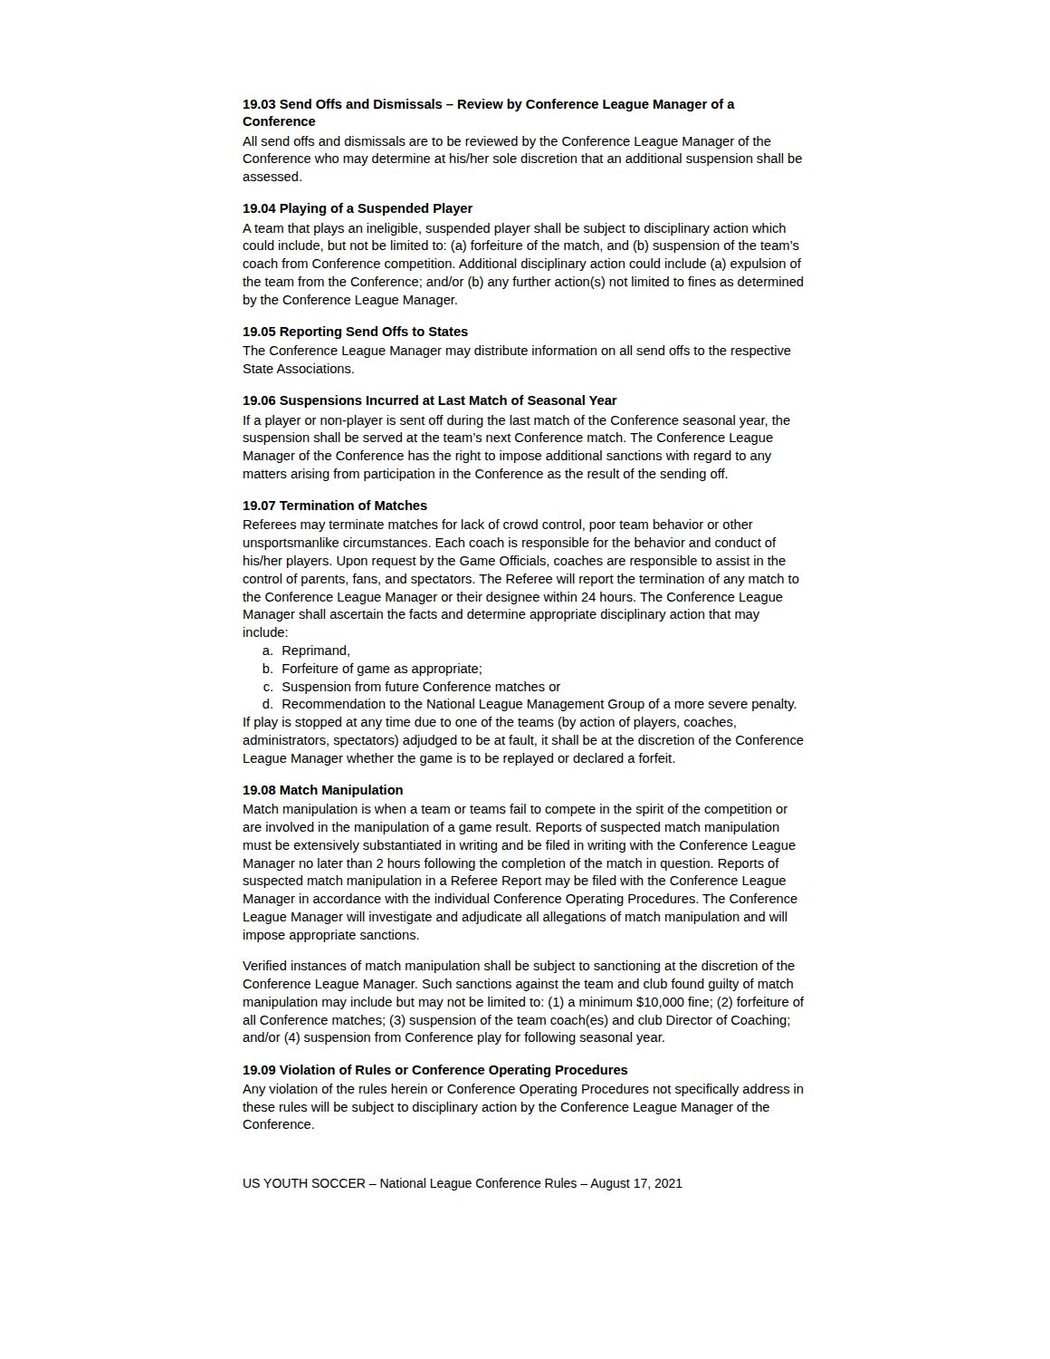19.03 Send Offs and Dismissals – Review by Conference League Manager of a Conference
All send offs and dismissals are to be reviewed by the Conference League Manager of the Conference who may determine at his/her sole discretion that an additional suspension shall be assessed.
19.04 Playing of a Suspended Player
A team that plays an ineligible, suspended player shall be subject to disciplinary action which could include, but not be limited to: (a) forfeiture of the match, and (b) suspension of the team’s coach from Conference competition. Additional disciplinary action could include (a) expulsion of the team from the Conference; and/or (b) any further action(s) not limited to fines as determined by the Conference League Manager.
19.05 Reporting Send Offs to States
The Conference League Manager may distribute information on all send offs to the respective State Associations.
19.06 Suspensions Incurred at Last Match of Seasonal Year
If a player or non-player is sent off during the last match of the Conference seasonal year, the suspension shall be served at the team’s next Conference match. The Conference League Manager of the Conference has the right to impose additional sanctions with regard to any matters arising from participation in the Conference as the result of the sending off.
19.07 Termination of Matches
Referees may terminate matches for lack of crowd control, poor team behavior or other unsportsmanlike circumstances. Each coach is responsible for the behavior and conduct of his/her players. Upon request by the Game Officials, coaches are responsible to assist in the control of parents, fans, and spectators. The Referee will report the termination of any match to the Conference League Manager or their designee within 24 hours. The Conference League Manager shall ascertain the facts and determine appropriate disciplinary action that may include:
Reprimand,
Forfeiture of game as appropriate;
Suspension from future Conference matches or
Recommendation to the National League Management Group of a more severe penalty.
If play is stopped at any time due to one of the teams (by action of players, coaches, administrators, spectators) adjudged to be at fault, it shall be at the discretion of the Conference League Manager whether the game is to be replayed or declared a forfeit.
19.08 Match Manipulation
Match manipulation is when a team or teams fail to compete in the spirit of the competition or are involved in the manipulation of a game result. Reports of suspected match manipulation must be extensively substantiated in writing and be filed in writing with the Conference League Manager no later than 2 hours following the completion of the match in question. Reports of suspected match manipulation in a Referee Report may be filed with the Conference League Manager in accordance with the individual Conference Operating Procedures. The Conference League Manager will investigate and adjudicate all allegations of match manipulation and will impose appropriate sanctions.
Verified instances of match manipulation shall be subject to sanctioning at the discretion of the Conference League Manager. Such sanctions against the team and club found guilty of match manipulation may include but may not be limited to: (1) a minimum $10,000 fine; (2) forfeiture of all Conference matches; (3) suspension of the team coach(es) and club Director of Coaching; and/or (4) suspension from Conference play for following seasonal year.
19.09 Violation of Rules or Conference Operating Procedures
Any violation of the rules herein or Conference Operating Procedures not specifically address in these rules will be subject to disciplinary action by the Conference League Manager of the Conference.
US YOUTH SOCCER – National League Conference Rules – August 17, 2021